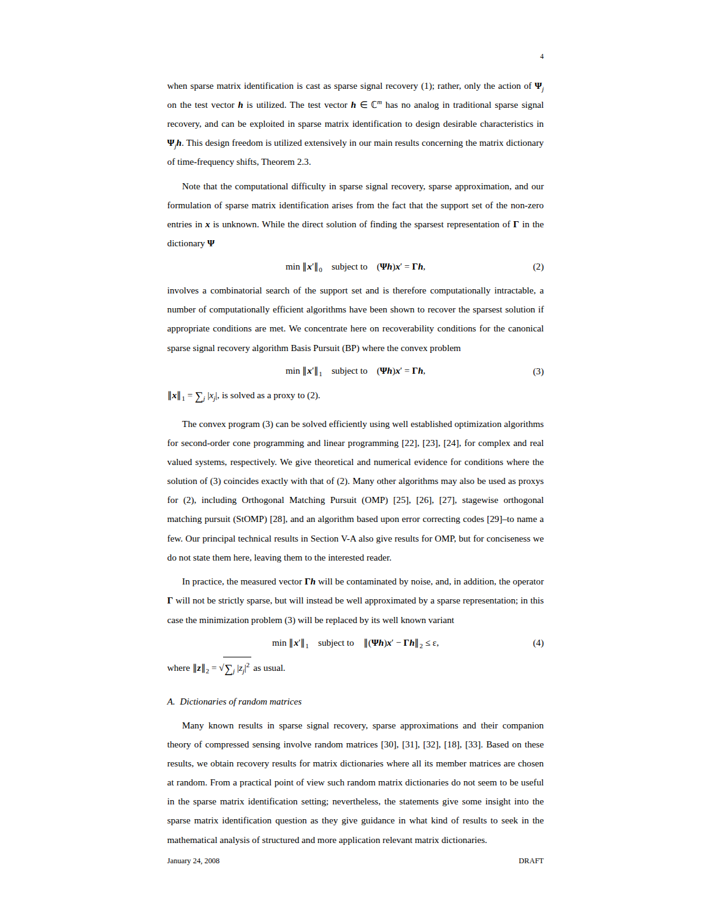4
when sparse matrix identification is cast as sparse signal recovery (1); rather, only the action of Ψj on the test vector h is utilized. The test vector h ∈ ℂm has no analog in traditional sparse signal recovery, and can be exploited in sparse matrix identification to design desirable characteristics in Ψjh. This design freedom is utilized extensively in our main results concerning the matrix dictionary of time-frequency shifts, Theorem 2.3.
Note that the computational difficulty in sparse signal recovery, sparse approximation, and our formulation of sparse matrix identification arises from the fact that the support set of the non-zero entries in x is unknown. While the direct solution of finding the sparsest representation of Γ in the dictionary Ψ
min ∥x′∥0 subject to (Ψh)x′ = Γh, (2)
involves a combinatorial search of the support set and is therefore computationally intractable, a number of computationally efficient algorithms have been shown to recover the sparsest solution if appropriate conditions are met. We concentrate here on recoverability conditions for the canonical sparse signal recovery algorithm Basis Pursuit (BP) where the convex problem
min ∥x′∥1 subject to (Ψh)x′ = Γh, (3)
∥x∥1 = ∑j |xj|, is solved as a proxy to (2).
The convex program (3) can be solved efficiently using well established optimization algorithms for second-order cone programming and linear programming [22], [23], [24], for complex and real valued systems, respectively. We give theoretical and numerical evidence for conditions where the solution of (3) coincides exactly with that of (2). Many other algorithms may also be used as proxys for (2), including Orthogonal Matching Pursuit (OMP) [25], [26], [27], stagewise orthogonal matching pursuit (StOMP) [28], and an algorithm based upon error correcting codes [29]–to name a few. Our principal technical results in Section V-A also give results for OMP, but for conciseness we do not state them here, leaving them to the interested reader.
In practice, the measured vector Γh will be contaminated by noise, and, in addition, the operator Γ will not be strictly sparse, but will instead be well approximated by a sparse representation; in this case the minimization problem (3) will be replaced by its well known variant
min ∥x′∥1 subject to ∥(Ψh)x′ − Γh∥2 ≤ ε, (4)
where ∥z∥2 = √∑j |zj|2 as usual.
A. Dictionaries of random matrices
Many known results in sparse signal recovery, sparse approximations and their companion theory of compressed sensing involve random matrices [30], [31], [32], [18], [33]. Based on these results, we obtain recovery results for matrix dictionaries where all its member matrices are chosen at random. From a practical point of view such random matrix dictionaries do not seem to be useful in the sparse matrix identification setting; nevertheless, the statements give some insight into the sparse matrix identification question as they give guidance in what kind of results to seek in the mathematical analysis of structured and more application relevant matrix dictionaries.
January 24, 2008 DRAFT